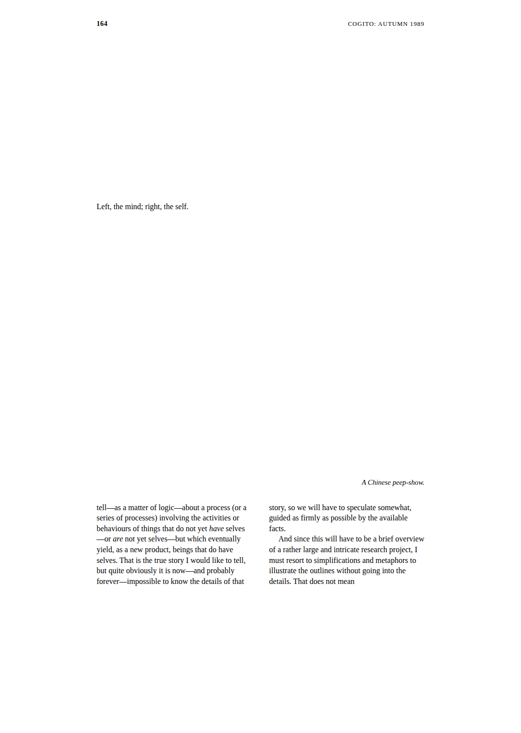164 Cogito: Autumn 1989
Left, the mind; right, the self.
A Chinese peep-show.
tell—as a matter of logic—about a process (or a series of processes) involving the activities or behaviours of things that do not yet have selves—or are not yet selves—but which eventually yield, as a new product, beings that do have selves. That is the true story I would like to tell, but quite obviously it is now—and probably forever—impossible to know the details of that story, so we will have to speculate somewhat, guided as firmly as possible by the available facts.
And since this will have to be a brief overview of a rather large and intricate research project, I must resort to simplifications and metaphors to illustrate the outlines without going into the details. That does not mean